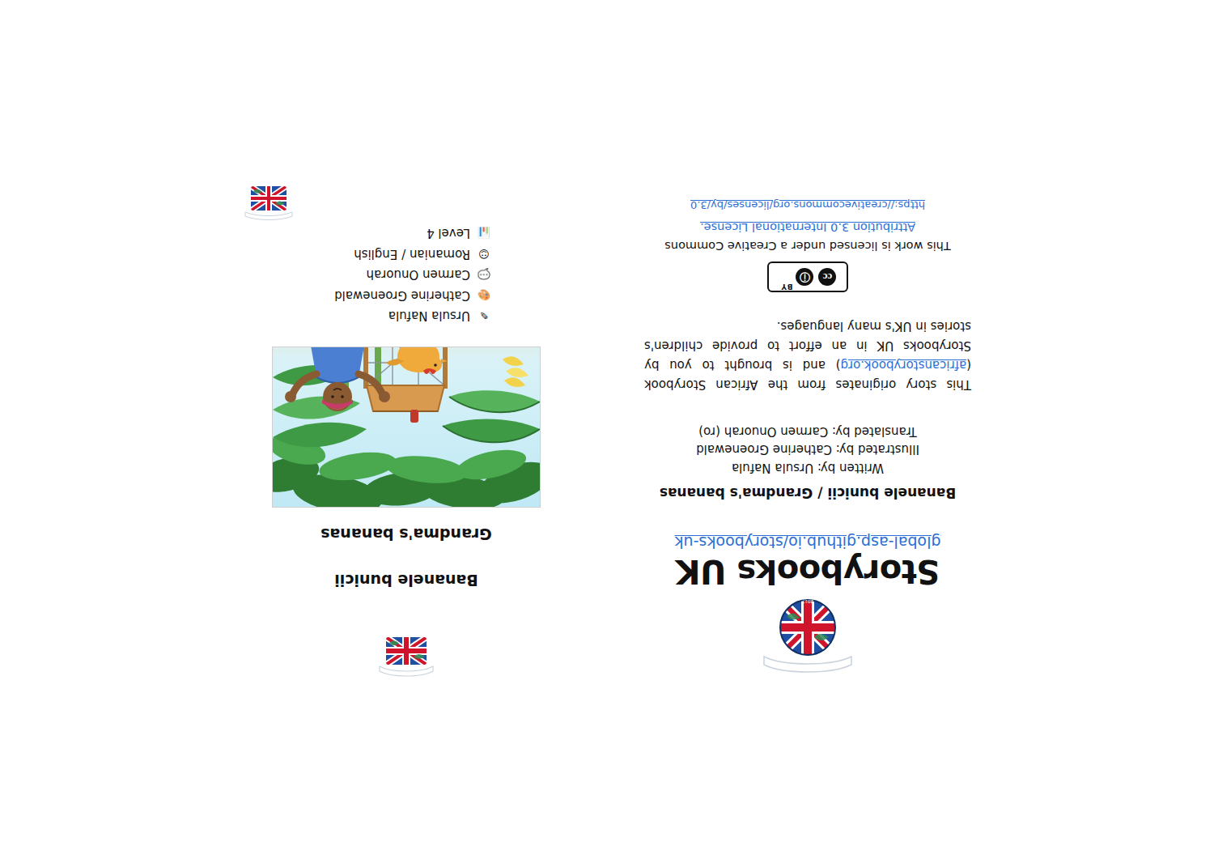2017
Storybooks UK
global-asp.github.io/storybooks-uk
Bananele bunicii / Grandma's bananas
Written by: Ursula Nafula
Illustrated by: Catherine Groenewald
Translated by: Carmen Onuorah (ro)
This story originates from the African Storybook (africanstorybook.org) and is brought to you by Storybooks UK in an effort to provide children's stories in UK's many languages.
cc
ⓘ
BY
This work is licensed under a Creative Commons
Attribution 3.0 International License.
https://creativecommons.org/licenses/by/3.0
Bananele bunicii
Grandma's bananas
✎Ursula Nafula
🎨Catherine Groenewald
💬Carmen Onuorah
☺Romanian / English
📊Level 4